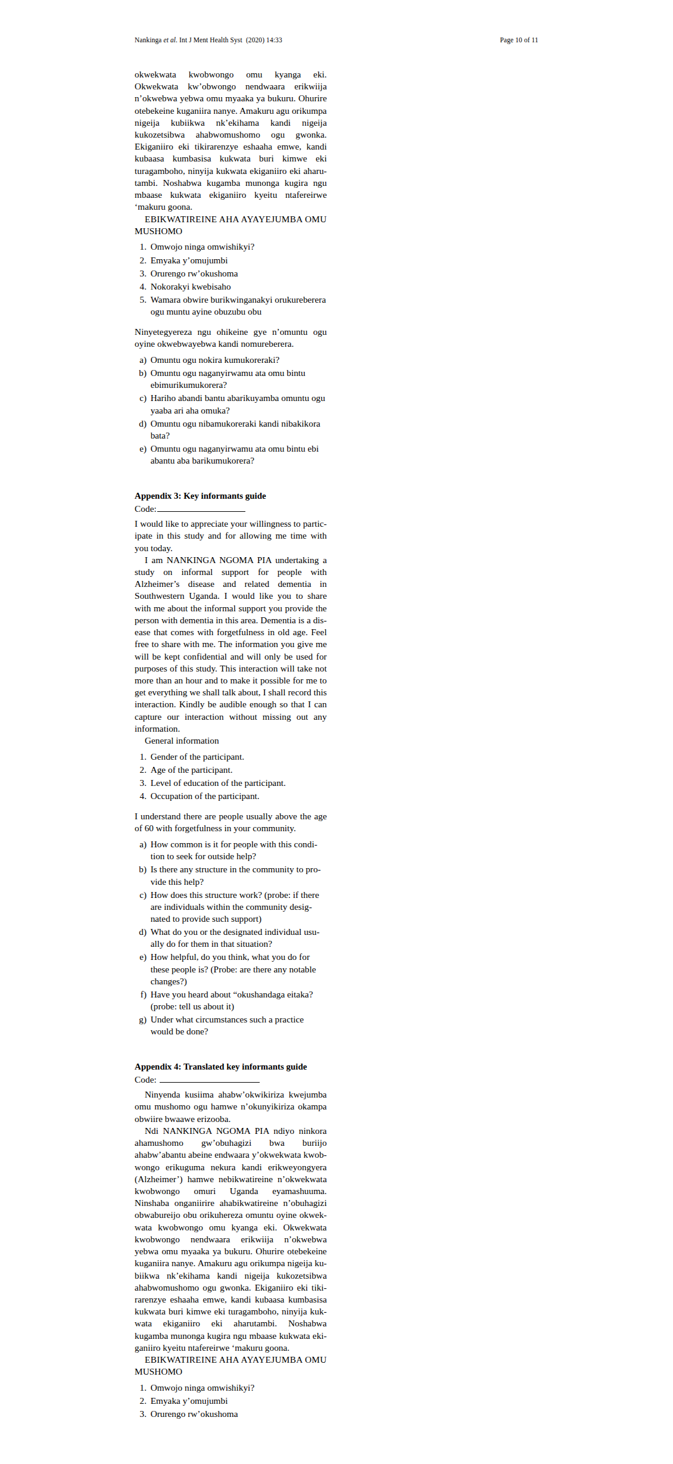Nankinga et al. Int J Ment Health Syst (2020) 14:33
Page 10 of 11
okwekwata kwobwongo omu kyanga eki. Okwekwata kw’obwongo nendwaara erikwiija n’okwebwa yebwa omu myaaka ya bukuru. Ohurire otebekeine kuganiira nanye. Amakuru agu orikumpa nigeija kubiikwa nk’ekihama kandi nigeija kukozetsibwa ahabwomushomo ogu gwonka. Ekiganiiro eki tikirarenzye eshaaha emwe, kandi kubaasa kumbasisa kukwata buri kimwe eki turagamboho, ninyija kukwata ekiganiiro eki aharutambi. Noshabwa kugamba munonga kugira ngu mbaase kukwata ekiganiiro kyeitu ntafereirwe ‘makuru goona.
EBIKWATIREINE AHA AYAYEJUMBA OMU MUSHOMO
Omwojo ninga omwishikyi?
Emyaka y’omujumbi
Orurengo rw’okushoma
Nokorakyi kwebisaho
Wamara obwire burikwinganakyi orukureberera ogu muntu ayine obuzubu obu
Ninyetegyereza ngu ohikeine gye n’omuntu ogu oyine okwebwayebwa kandi nomureberera.
Omuntu ogu nokira kumukoreraki?
Omuntu ogu naganyirwamu ata omu bintu ebimurikumukorera?
Hariho abandi bantu abarikuyamba omuntu ogu yaaba ari aha omuka?
Omuntu ogu nibamukoreraki kandi nibakikora bata?
Omuntu ogu naganyirwamu ata omu bintu ebi abantu aba barikumukorera?
Appendix 3: Key informants guide
Code:
I would like to appreciate your willingness to participate in this study and for allowing me time with you today.
I am NANKINGA NGOMA PIA undertaking a study on informal support for people with Alzheimer’s disease and related dementia in Southwestern Uganda. I would like you to share with me about the informal support you provide the person with dementia in this area. Dementia is a disease that comes with forgetfulness in old age. Feel free to share with me. The information you give me will be kept confidential and will only be used for purposes of this study. This interaction will take not more than an hour and to make it possible for me to get everything we shall talk about, I shall record this interaction. Kindly be audible enough so that I can capture our interaction without missing out any information.
General information
Gender of the participant.
Age of the participant.
Level of education of the participant.
Occupation of the participant.
I understand there are people usually above the age of 60 with forgetfulness in your community.
How common is it for people with this condition to seek for outside help?
Is there any structure in the community to provide this help?
How does this structure work? (probe: if there are individuals within the community designated to provide such support)
What do you or the designated individual usually do for them in that situation?
How helpful, do you think, what you do for these people is? (Probe: are there any notable changes?)
Have you heard about “okushandaga eitaka? (probe: tell us about it)
Under what circumstances such a practice would be done?
Appendix 4: Translated key informants guide
Code:
Ninyenda kusiima ahabw’okwikiriza kwejumba omu mushomo ogu hamwe n’okunyikiriza okampa obwiire bwaawe erizooba.
Ndi NANKINGA NGOMA PIA ndiyo ninkora ahamushomo gw’obuhagizi bwa buriijo ahabw’abantu abeine endwaara y’okwekwata kwobwongo erikuguma nekura kandi erikweyongyera (Alzheimer’) hamwe nebikwatireine n’okwekwata kwobwongo omuri Uganda eyamashuuma. Ninshaba onganiirire ahabikwatireine n’obuhagizi obwabureijo obu orikuhereza omuntu oyine okwekwata kwobwongo omu kyanga eki. Okwekwata kwobwongo nendwaara erikwiija n’okwebwa yebwa omu myaaka ya bukuru. Ohurire otebekeine kuganiira nanye. Amakuru agu orikumpa nigeija kubiikwa nk’ekihama kandi nigeija kukozetsibwa ahabwomushomo ogu gwonka. Ekiganiiro eki tikirarenzye eshaaha emwe, kandi kubaasa kumbasisa kukwata buri kimwe eki turagamboho, ninyija kukwata ekiganiiro eki aharutambi. Noshabwa kugamba munonga kugira ngu mbaase kukwata ekiganiiro kyeitu ntafereirwe ‘makuru goona.
EBIKWATIREINE AHA AYAYEJUMBA OMU MUSHOMO
Omwojo ninga omwishikyi?
Emyaka y’omujumbi
Orurengo rw’okushoma